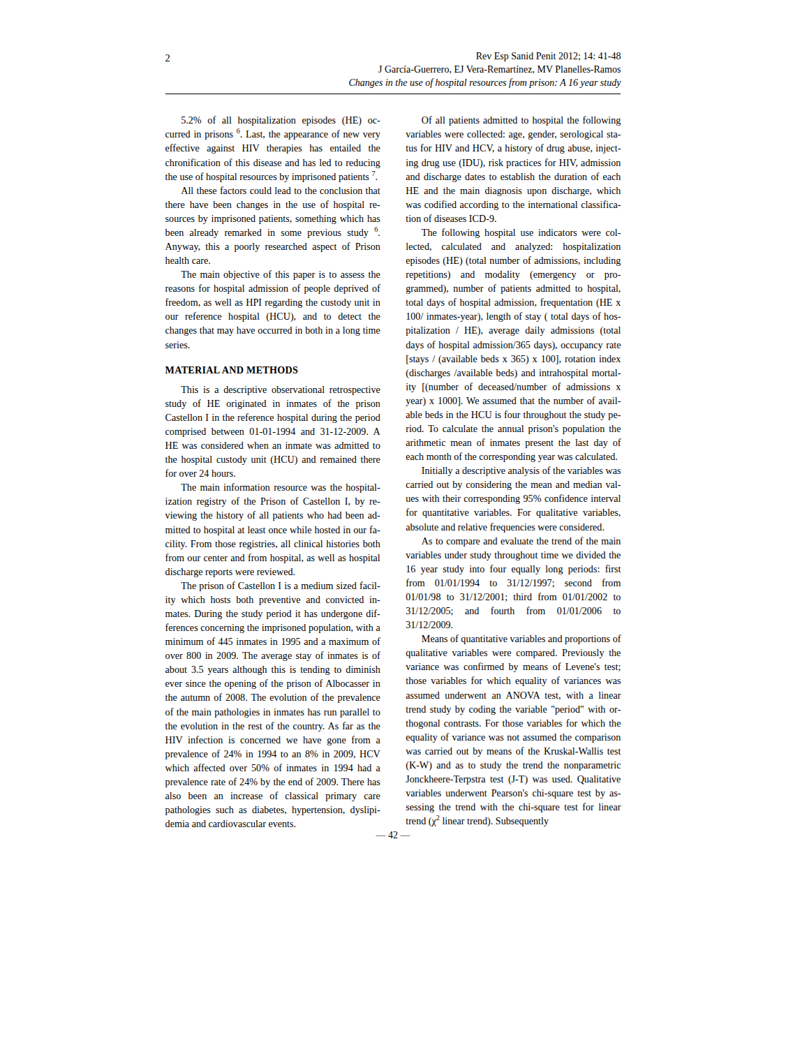2
Rev Esp Sanid Penit 2012; 14: 41-48 J García-Guerrero, EJ Vera-Remartínez, MV Planelles-Ramos Changes in the use of hospital resources from prison: A 16 year study
5.2% of all hospitalization episodes (HE) occurred in prisons 6. Last, the appearance of new very effective against HIV therapies has entailed the chronification of this disease and has led to reducing the use of hospital resources by imprisoned patients 7.
All these factors could lead to the conclusion that there have been changes in the use of hospital resources by imprisoned patients, something which has been already remarked in some previous study 6. Anyway, this a poorly researched aspect of Prison health care.
The main objective of this paper is to assess the reasons for hospital admission of people deprived of freedom, as well as HPI regarding the custody unit in our reference hospital (HCU), and to detect the changes that may have occurred in both in a long time series.
MATERIAL AND METHODS
This is a descriptive observational retrospective study of HE originated in inmates of the prison Castellon I in the reference hospital during the period comprised between 01-01-1994 and 31-12-2009. A HE was considered when an inmate was admitted to the hospital custody unit (HCU) and remained there for over 24 hours.
The main information resource was the hospitalization registry of the Prison of Castellon I, by reviewing the history of all patients who had been admitted to hospital at least once while hosted in our facility. From those registries, all clinical histories both from our center and from hospital, as well as hospital discharge reports were reviewed.
The prison of Castellon I is a medium sized facility which hosts both preventive and convicted inmates. During the study period it has undergone differences concerning the imprisoned population, with a minimum of 445 inmates in 1995 and a maximum of over 800 in 2009. The average stay of inmates is of about 3.5 years although this is tending to diminish ever since the opening of the prison of Albocasser in the autumn of 2008. The evolution of the prevalence of the main pathologies in inmates has run parallel to the evolution in the rest of the country. As far as the HIV infection is concerned we have gone from a prevalence of 24% in 1994 to an 8% in 2009, HCV which affected over 50% of inmates in 1994 had a prevalence rate of 24% by the end of 2009. There has also been an increase of classical primary care pathologies such as diabetes, hypertension, dyslipidemia and cardiovascular events.
Of all patients admitted to hospital the following variables were collected: age, gender, serological status for HIV and HCV, a history of drug abuse, injecting drug use (IDU), risk practices for HIV, admission and discharge dates to establish the duration of each HE and the main diagnosis upon discharge, which was codified according to the international classification of diseases ICD-9.
The following hospital use indicators were collected, calculated and analyzed: hospitalization episodes (HE) (total number of admissions, including repetitions) and modality (emergency or programmed), number of patients admitted to hospital, total days of hospital admission, frequentation (HE x 100/ inmates-year), length of stay ( total days of hospitalization / HE), average daily admissions (total days of hospital admission/365 days), occupancy rate [stays / (available beds x 365) x 100], rotation index (discharges /available beds) and intrahospital mortality [(number of deceased/number of admissions x year) x 1000]. We assumed that the number of available beds in the HCU is four throughout the study period. To calculate the annual prison's population the arithmetic mean of inmates present the last day of each month of the corresponding year was calculated.
Initially a descriptive analysis of the variables was carried out by considering the mean and median values with their corresponding 95% confidence interval for quantitative variables. For qualitative variables, absolute and relative frequencies were considered.
As to compare and evaluate the trend of the main variables under study throughout time we divided the 16 year study into four equally long periods: first from 01/01/1994 to 31/12/1997; second from 01/01/98 to 31/12/2001; third from 01/01/2002 to 31/12/2005; and fourth from 01/01/2006 to 31/12/2009.
Means of quantitative variables and proportions of qualitative variables were compared. Previously the variance was confirmed by means of Levene's test; those variables for which equality of variances was assumed underwent an ANOVA test, with a linear trend study by coding the variable "period" with orthogonal contrasts. For those variables for which the equality of variance was not assumed the comparison was carried out by means of the Kruskal-Wallis test (K-W) and as to study the trend the nonparametric Jonckheere-Terpstra test (J-T) was used. Qualitative variables underwent Pearson's chi-square test by assessing the trend with the chi-square test for linear trend (χ2 linear trend). Subsequently
— 42 —